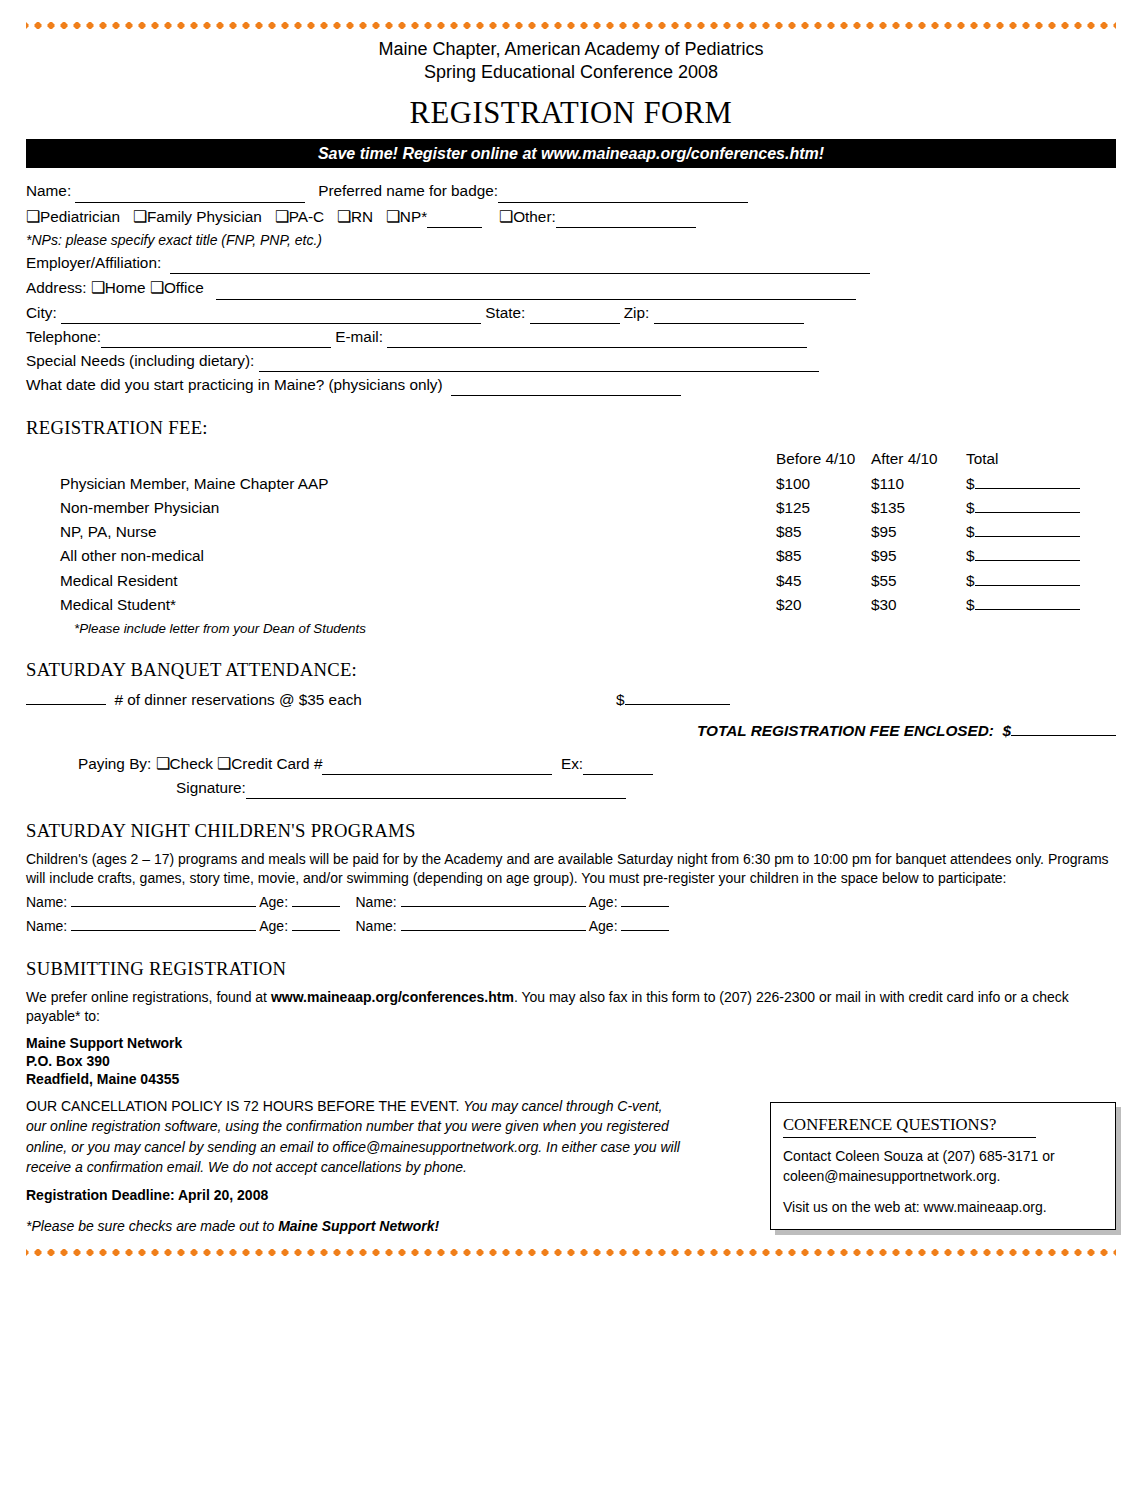Maine Chapter, American Academy of Pediatrics Spring Educational Conference 2008
REGISTRATION FORM
Save time! Register online at www.maineaap.org/conferences.htm!
Name: Preferred name for badge:
❑Pediatrician ❑Family Physician ❑PA-C ❑RN ❑NP* ❑Other:
*NPs: please specify exact title (FNP, PNP, etc.)
Employer/Affiliation:
Address: ❑Home ❑Office
City: State: Zip:
Telephone: E-mail:
Special Needs (including dietary):
What date did you start practicing in Maine? (physicians only)
REGISTRATION FEE:
| | Before 4/10 | After 4/10 | Total |
| Physician Member, Maine Chapter AAP | $100 | $110 | $ |
| Non-member Physician | $125 | $135 | $ |
| NP, PA, Nurse | $85 | $95 | $ |
| All other non-medical | $85 | $95 | $ |
| Medical Resident | $45 | $55 | $ |
| Medical Student* | $20 | $30 | $ |
*Please include letter from your Dean of Students
SATURDAY BANQUET ATTENDANCE:
# of dinner reservations @ $35 each $
TOTAL REGISTRATION FEE ENCLOSED: $
Paying By: ❑Check ❑Credit Card # Ex:
Signature:
SATURDAY NIGHT CHILDREN'S PROGRAMS
Children's (ages 2 – 17) programs and meals will be paid for by the Academy and are available Saturday night from 6:30 pm to 10:00 pm for banquet attendees only. Programs will include crafts, games, story time, movie, and/or swimming (depending on age group). You must pre-register your children in the space below to participate:
Name: Age: Name: Age:
Name: Age: Name: Age:
SUBMITTING REGISTRATION
We prefer online registrations, found at www.maineaap.org/conferences.htm. You may also fax in this form to (207) 226-2300 or mail in with credit card info or a check payable* to:
Maine Support Network
P.O. Box 390
Readfield, Maine 04355
OUR CANCELLATION POLICY IS 72 HOURS BEFORE THE EVENT. You may cancel through C-vent, our online registration software, using the confirmation number that you were given when you registered online, or you may cancel by sending an email to office@mainesupportnetwork.org. In either case you will receive a confirmation email. We do not accept cancellations by phone.
Registration Deadline: April 20, 2008
*Please be sure checks are made out to Maine Support Network!
CONFERENCE QUESTIONS?
Contact Coleen Souza at (207) 685-3171 or coleen@mainesupportnetwork.org.
Visit us on the web at: www.maineaap.org.